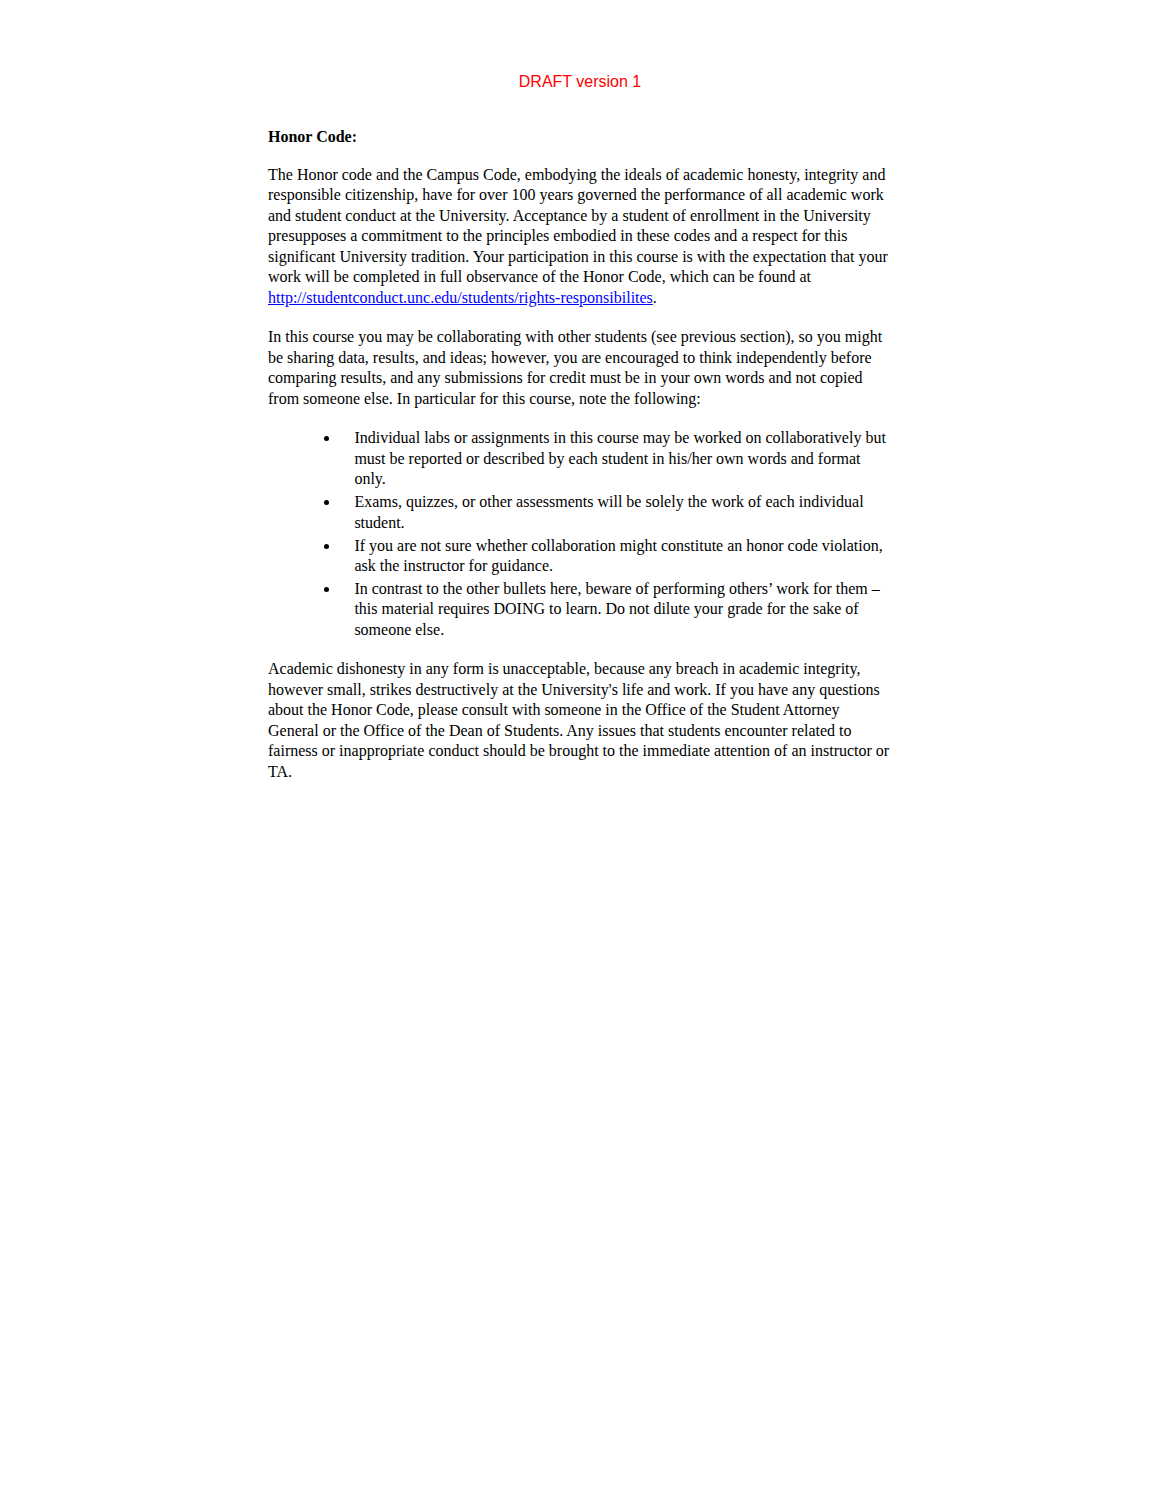DRAFT version 1
Honor Code:
The Honor code and the Campus Code, embodying the ideals of academic honesty, integrity and responsible citizenship, have for over 100 years governed the performance of all academic work and student conduct at the University. Acceptance by a student of enrollment in the University presupposes a commitment to the principles embodied in these codes and a respect for this significant University tradition. Your participation in this course is with the expectation that your work will be completed in full observance of the Honor Code, which can be found at http://studentconduct.unc.edu/students/rights-responsibilites.
In this course you may be collaborating with other students (see previous section), so you might be sharing data, results, and ideas; however, you are encouraged to think independently before comparing results, and any submissions for credit must be in your own words and not copied from someone else. In particular for this course, note the following:
Individual labs or assignments in this course may be worked on collaboratively but must be reported or described by each student in his/her own words and format only.
Exams, quizzes, or other assessments will be solely the work of each individual student.
If you are not sure whether collaboration might constitute an honor code violation, ask the instructor for guidance.
In contrast to the other bullets here, beware of performing others’ work for them – this material requires DOING to learn. Do not dilute your grade for the sake of someone else.
Academic dishonesty in any form is unacceptable, because any breach in academic integrity, however small, strikes destructively at the University's life and work. If you have any questions about the Honor Code, please consult with someone in the Office of the Student Attorney General or the Office of the Dean of Students. Any issues that students encounter related to fairness or inappropriate conduct should be brought to the immediate attention of an instructor or TA.